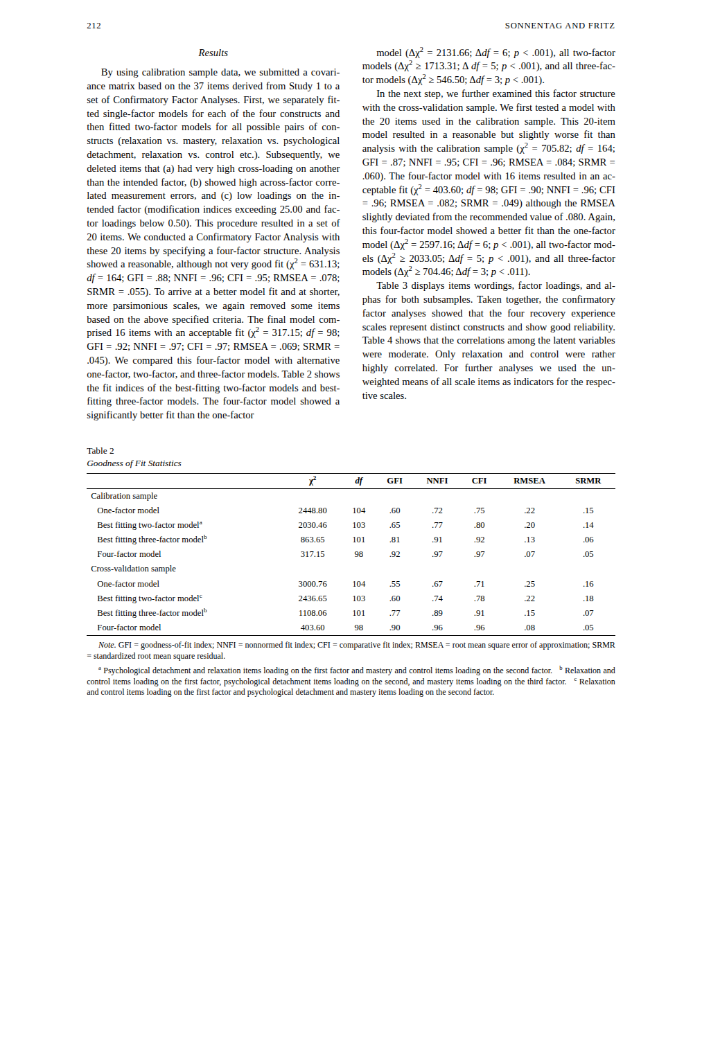212 SONNENTAG AND FRITZ
Results
By using calibration sample data, we submitted a covariance matrix based on the 37 items derived from Study 1 to a set of Confirmatory Factor Analyses. First, we separately fitted single-factor models for each of the four constructs and then fitted two-factor models for all possible pairs of constructs (relaxation vs. mastery, relaxation vs. psychological detachment, relaxation vs. control etc.). Subsequently, we deleted items that (a) had very high cross-loading on another than the intended factor, (b) showed high across-factor correlated measurement errors, and (c) low loadings on the intended factor (modification indices exceeding 25.00 and factor loadings below 0.50). This procedure resulted in a set of 20 items. We conducted a Confirmatory Factor Analysis with these 20 items by specifying a four-factor structure. Analysis showed a reasonable, although not very good fit (χ2 = 631.13; df = 164; GFI = .88; NNFI = .96; CFI = .95; RMSEA = .078; SRMR = .055). To arrive at a better model fit and at shorter, more parsimonious scales, we again removed some items based on the above specified criteria. The final model comprised 16 items with an acceptable fit (χ2 = 317.15; df = 98; GFI = .92; NNFI = .97; CFI = .97; RMSEA = .069; SRMR = .045). We compared this four-factor model with alternative one-factor, two-factor, and three-factor models. Table 2 shows the fit indices of the best-fitting two-factor models and best-fitting three-factor models. The four-factor model showed a significantly better fit than the one-factor
model (Δχ2 = 2131.66; Δdf = 6; p < .001), all two-factor models (Δχ2 ≥ 1713.31; Δ df = 5; p < .001), and all three-factor models (Δχ2 ≥ 546.50; Δdf = 3; p < .001).
In the next step, we further examined this factor structure with the cross-validation sample. We first tested a model with the 20 items used in the calibration sample. This 20-item model resulted in a reasonable but slightly worse fit than analysis with the calibration sample (χ2 = 705.82; df = 164; GFI = .87; NNFI = .95; CFI = .96; RMSEA = .084; SRMR = .060). The four-factor model with 16 items resulted in an acceptable fit (χ2 = 403.60; df = 98; GFI = .90; NNFI = .96; CFI = .96; RMSEA = .082; SRMR = .049) although the RMSEA slightly deviated from the recommended value of .080. Again, this four-factor model showed a better fit than the one-factor model (Δχ2 = 2597.16; Δdf = 6; p < .001), all two-factor models (Δχ2 ≥ 2033.05; Δdf = 5; p < .001), and all three-factor models (Δχ2 ≥ 704.46; Δdf = 3; p < .011).
Table 3 displays items wordings, factor loadings, and alphas for both subsamples. Taken together, the confirmatory factor analyses showed that the four recovery experience scales represent distinct constructs and show good reliability. Table 4 shows that the correlations among the latent variables were moderate. Only relaxation and control were rather highly correlated. For further analyses we used the unweighted means of all scale items as indicators for the respective scales.
Table 2 Goodness of Fit Statistics
| | χ 2 | df | GFI | NNFI | CFI | RMSEA | SRMR |
| --- | --- | --- | --- | --- | --- | --- | --- |
| Calibration sample | | | | | | | |
| One-factor model | 2448.80 | 104 | .60 | .72 | .75 | .22 | .15 |
| Best fitting two-factor model a | 2030.46 | 103 | .65 | .77 | .80 | .20 | .14 |
| Best fitting three-factor model b | 863.65 | 101 | .81 | .91 | .92 | .13 | .06 |
| Four-factor model | 317.15 | 98 | .92 | .97 | .97 | .07 | .05 |
| Cross-validation sample | | | | | | | |
| One-factor model | 3000.76 | 104 | .55 | .67 | .71 | .25 | .16 |
| Best fitting two-factor model c | 2436.65 | 103 | .60 | .74 | .78 | .22 | .18 |
| Best fitting three-factor model b | 1108.06 | 101 | .77 | .89 | .91 | .15 | .07 |
| Four-factor model | 403.60 | 98 | .90 | .96 | .96 | .08 | .05 |
Note. GFI = goodness-of-fit index; NNFI = nonnormed fit index; CFI = comparative fit index; RMSEA = root mean square error of approximation; SRMR = standardized root mean square residual.
a Psychological detachment and relaxation items loading on the first factor and mastery and control items loading on the second factor. b Relaxation and control items loading on the first factor, psychological detachment items loading on the second, and mastery items loading on the third factor. c Relaxation and control items loading on the first factor and psychological detachment and mastery items loading on the second factor.